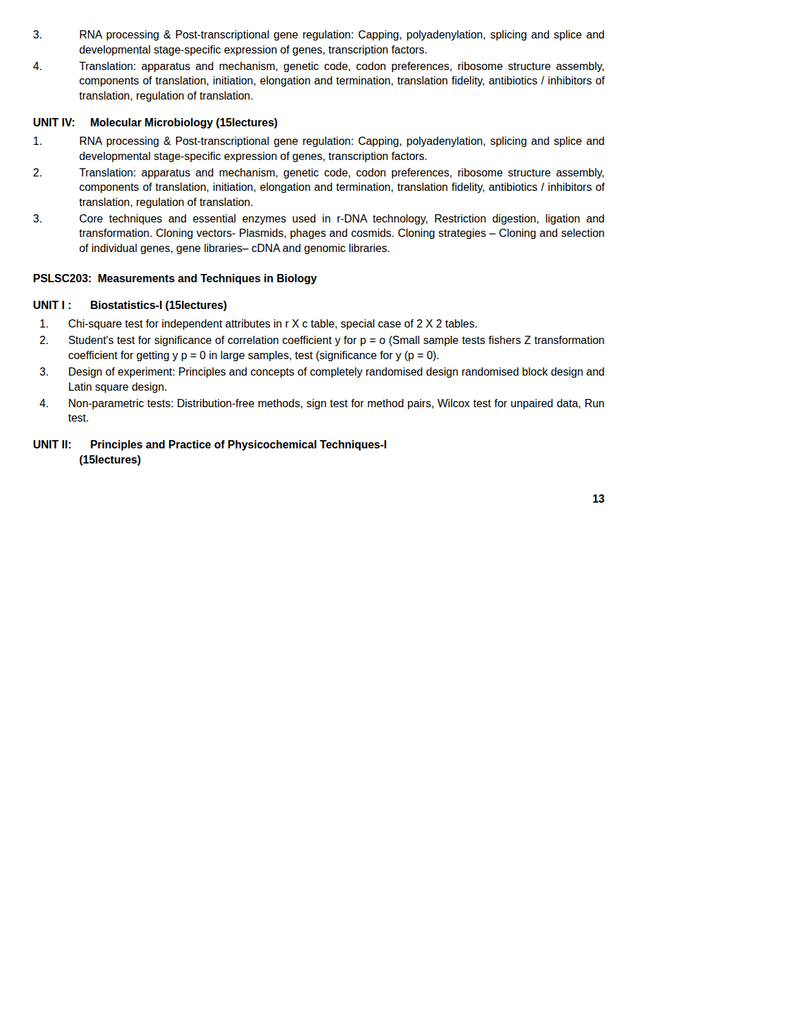3. RNA processing & Post-transcriptional gene regulation: Capping, polyadenylation, splicing and splice and developmental stage-specific expression of genes, transcription factors.
4. Translation: apparatus and mechanism, genetic code, codon preferences, ribosome structure assembly, components of translation, initiation, elongation and termination, translation fidelity, antibiotics / inhibitors of translation, regulation of translation.
UNIT IV: Molecular Microbiology (15lectures)
1. RNA processing & Post-transcriptional gene regulation: Capping, polyadenylation, splicing and splice and developmental stage-specific expression of genes, transcription factors.
2. Translation: apparatus and mechanism, genetic code, codon preferences, ribosome structure assembly, components of translation, initiation, elongation and termination, translation fidelity, antibiotics / inhibitors of translation, regulation of translation.
3. Core techniques and essential enzymes used in r-DNA technology, Restriction digestion, ligation and transformation. Cloning vectors- Plasmids, phages and cosmids. Cloning strategies – Cloning and selection of individual genes, gene libraries– cDNA and genomic libraries.
PSLSC203: Measurements and Techniques in Biology
UNIT I : Biostatistics-I (15lectures)
1. Chi-square test for independent attributes in r X c table, special case of 2 X 2 tables.
2. Student's test for significance of correlation coefficient y for p = o (Small sample tests fishers Z transformation coefficient for getting y p = 0 in large samples, test (significance for y (p = 0).
3. Design of experiment: Principles and concepts of completely randomised design randomised block design and Latin square design.
4. Non-parametric tests: Distribution-free methods, sign test for method pairs, Wilcox test for unpaired data, Run test.
UNIT II: Principles and Practice of Physicochemical Techniques-I
(15lectures)
13